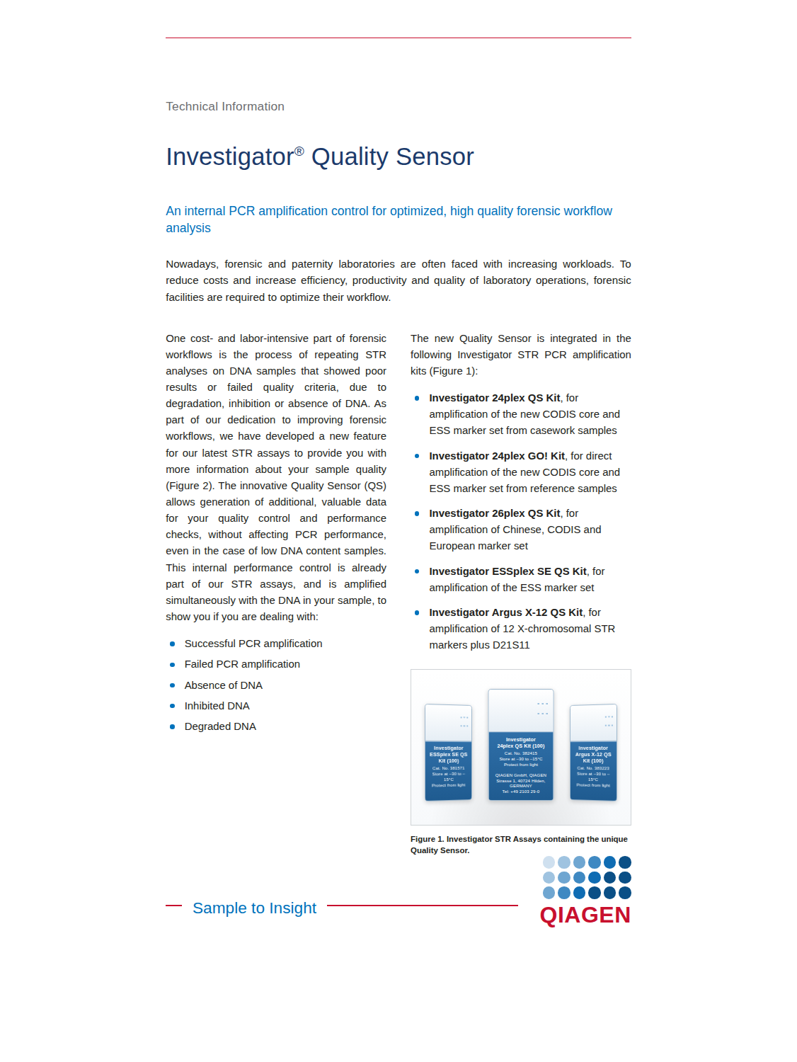Technical Information
Investigator® Quality Sensor
An internal PCR amplification control for optimized, high quality forensic workflow analysis
Nowadays, forensic and paternity laboratories are often faced with increasing workloads. To reduce costs and increase efficiency, productivity and quality of laboratory operations, forensic facilities are required to optimize their workflow.
One cost- and labor-intensive part of forensic workflows is the process of repeating STR analyses on DNA samples that showed poor results or failed quality criteria, due to degradation, inhibition or absence of DNA. As part of our dedication to improving forensic workflows, we have developed a new feature for our latest STR assays to provide you with more information about your sample quality (Figure 2). The innovative Quality Sensor (QS) allows generation of additional, valuable data for your quality control and performance checks, without affecting PCR performance, even in the case of low DNA content samples. This internal performance control is already part of our STR assays, and is amplified simultaneously with the DNA in your sample, to show you if you are dealing with:
Successful PCR amplification
Failed PCR amplification
Absence of DNA
Inhibited DNA
Degraded DNA
The new Quality Sensor is integrated in the following Investigator STR PCR amplification kits (Figure 1):
Investigator 24plex QS Kit, for amplification of the new CODIS core and ESS marker set from casework samples
Investigator 24plex GO! Kit, for direct amplification of the new CODIS core and ESS marker set from reference samples
Investigator 26plex QS Kit, for amplification of Chinese, CODIS and European marker set
Investigator ESSplex SE QS Kit, for amplification of the ESS marker set
Investigator Argus X-12 QS Kit, for amplification of 12 X-chromosomal STR markers plus D21S11
Investigator
ESSplex SE QS Kit (100) Cat. No. 381571
Store at –30 to –15°C
Protect from light
Investigator
24plex QS Kit (100) Cat. No. 382415
Store at –30 to –15°C
Protect from light
QIAGEN GmbH, QIAGEN Strasse 1, 40724 Hilden, GERMANY
Tel: +49 2103 29-0
Investigator
Argus X-12 QS Kit (100) Cat. No. 383223
Store at –30 to –15°C
Protect from light
Figure 1. Investigator STR Assays containing the unique Quality Sensor.
Sample to Insight
QIAGEN